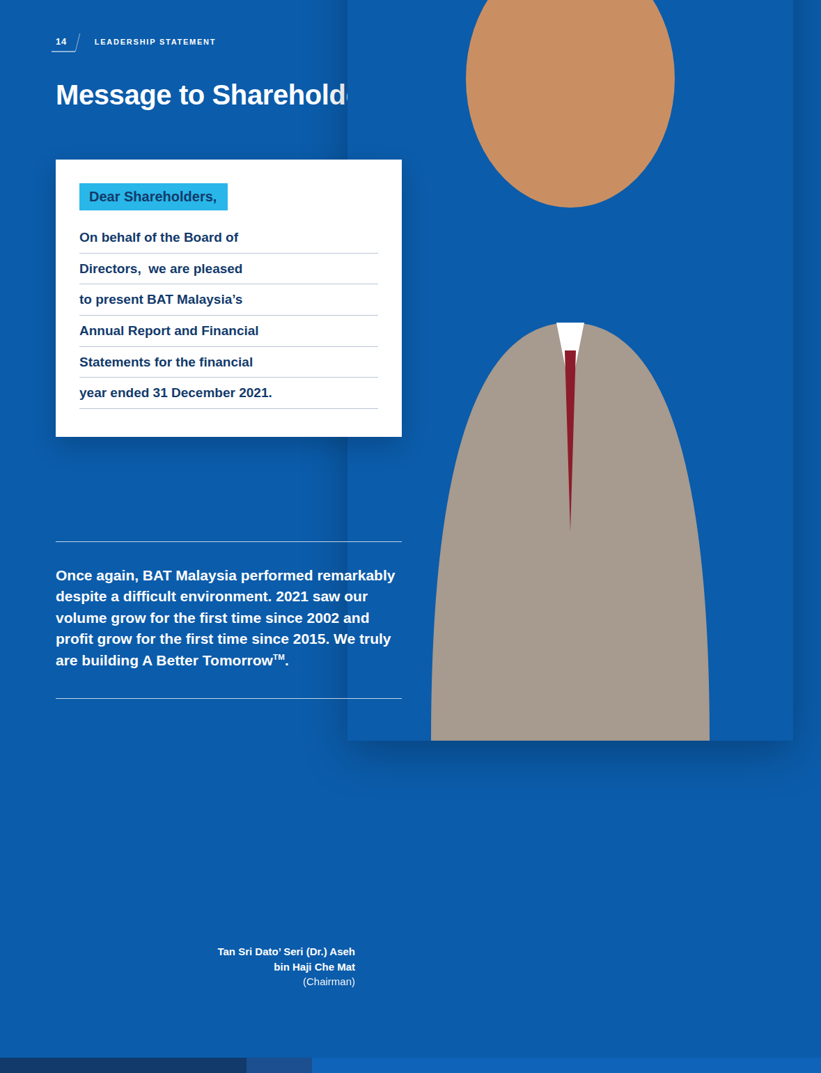14 Leadership Statement
British American Tobacco (Malaysia) Berhad
Message to Shareholders and Stakeholders
Dear Shareholders,
On behalf of the Board of
Directors, we are pleased
to present BAT Malaysia’s
Annual Report and Financial
Statements for the financial
year ended 31 December 2021.
Once again, BAT Malaysia performed remarkably despite a difficult environment. 2021 saw our volume grow for the first time since 2002 and profit grow for the first time since 2015. We truly are building A Better TomorrowTM.
Tan Sri Dato’ Seri (Dr.) Aseh
bin Haji Che Mat (Chairman)